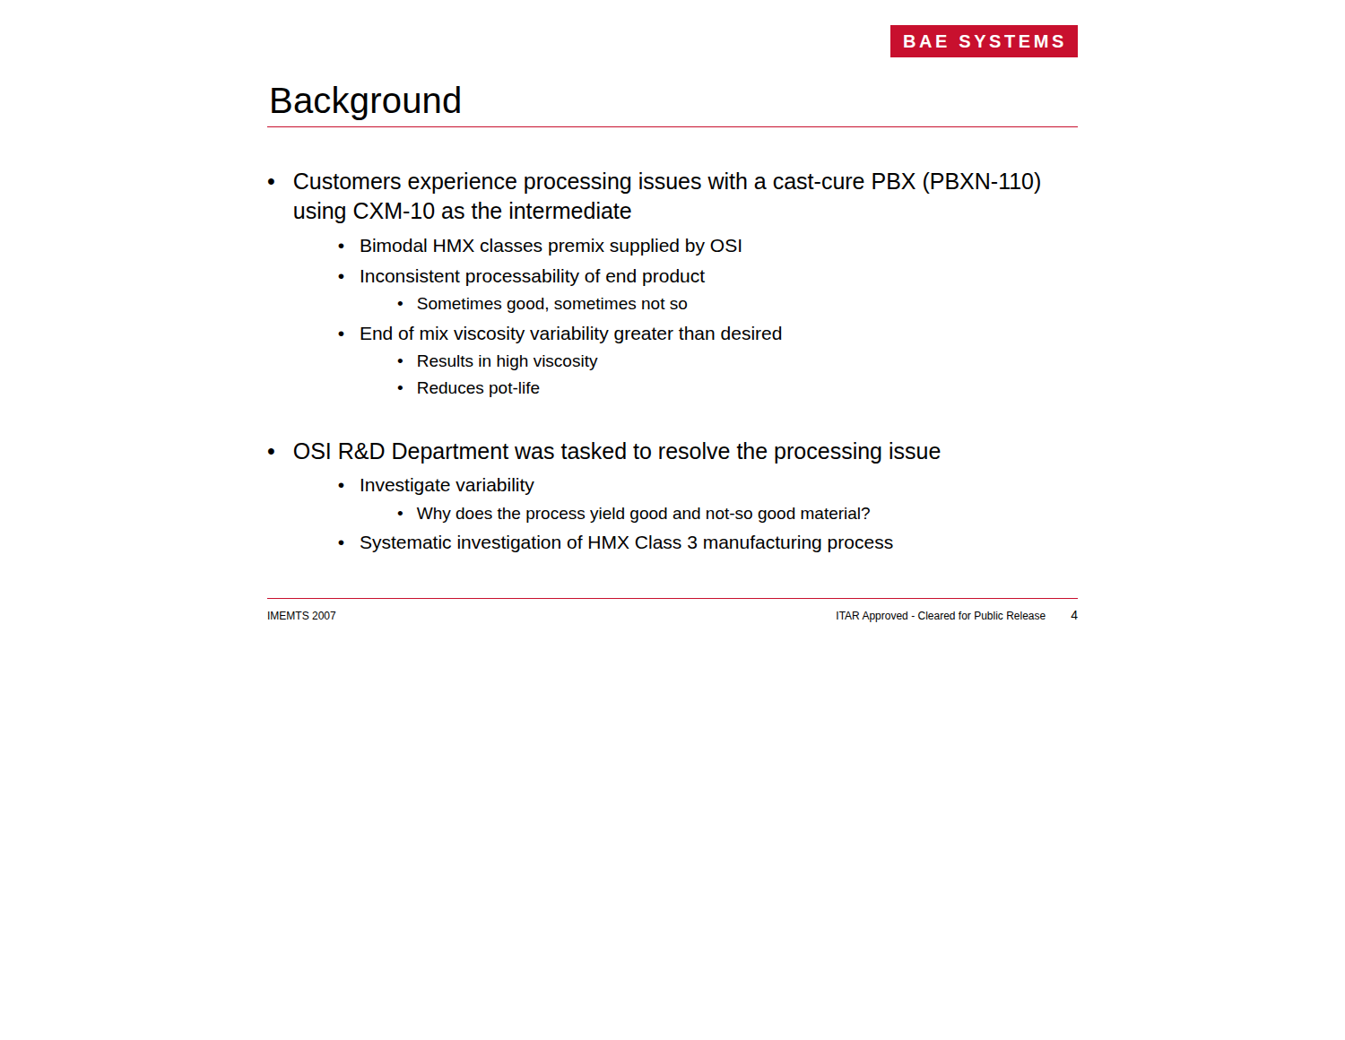BAE SYSTEMS
Background
Customers experience processing issues with a cast-cure PBX (PBXN-110) using CXM-10 as the intermediate
Bimodal HMX classes premix supplied by OSI
Inconsistent processability of end product
Sometimes good, sometimes not so
End of mix viscosity variability greater than desired
Results in high viscosity
Reduces pot-life
OSI R&D Department was tasked to resolve the processing issue
Investigate variability
Why does the process yield good and not-so good material?
Systematic investigation of HMX Class 3 manufacturing process
IMEMTS 2007
ITAR Approved - Cleared for Public Release
4